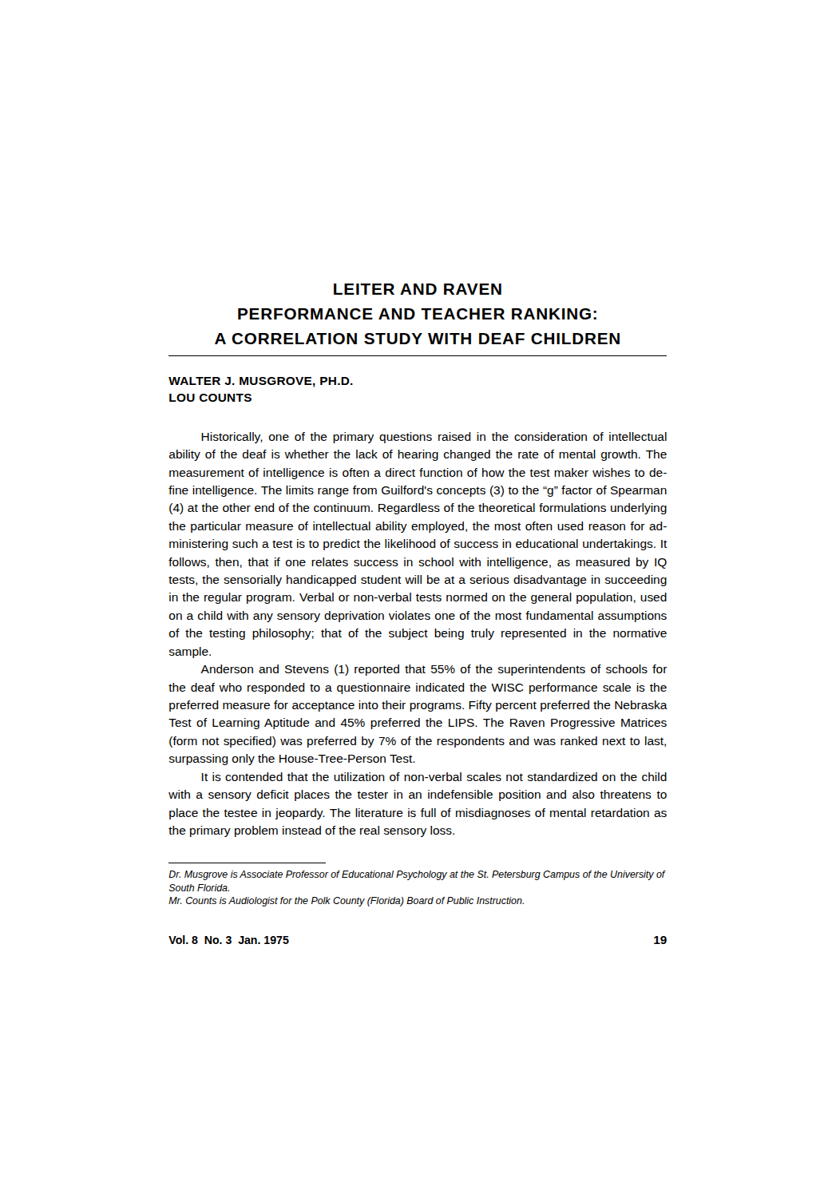Leiter and Raven
Performance and Teacher Ranking:
A Correlation Study with Deaf Children
Walter J. Musgrove, Ph.D.
Lou Counts
Historically, one of the primary questions raised in the consideration of intellectual ability of the deaf is whether the lack of hearing changed the rate of mental growth. The measurement of intelligence is often a direct function of how the test maker wishes to define intelligence. The limits range from Guilford's concepts (3) to the “g” factor of Spearman (4) at the other end of the continuum. Regardless of the theoretical formulations underlying the particular measure of intellectual ability employed, the most often used reason for administering such a test is to predict the likelihood of success in educational undertakings. It follows, then, that if one relates success in school with intelligence, as measured by IQ tests, the sensorially handicapped student will be at a serious disadvantage in succeeding in the regular program. Verbal or non-verbal tests normed on the general population, used on a child with any sensory deprivation violates one of the most fundamental assumptions of the testing philosophy; that of the subject being truly represented in the normative sample.
Anderson and Stevens (1) reported that 55% of the superintendents of schools for the deaf who responded to a questionnaire indicated the WISC performance scale is the preferred measure for acceptance into their programs. Fifty percent preferred the Nebraska Test of Learning Aptitude and 45% preferred the LIPS. The Raven Progressive Matrices (form not specified) was preferred by 7% of the respondents and was ranked next to last, surpassing only the House-Tree-Person Test.
It is contended that the utilization of non-verbal scales not standardized on the child with a sensory deficit places the tester in an indefensible position and also threatens to place the testee in jeopardy. The literature is full of misdiagnoses of mental retardation as the primary problem instead of the real sensory loss.
Dr. Musgrove is Associate Professor of Educational Psychology at the St. Petersburg Campus of the University of South Florida.
Mr. Counts is Audiologist for the Polk County (Florida) Board of Public Instruction.
Vol. 8 No. 3 Jan. 1975 19